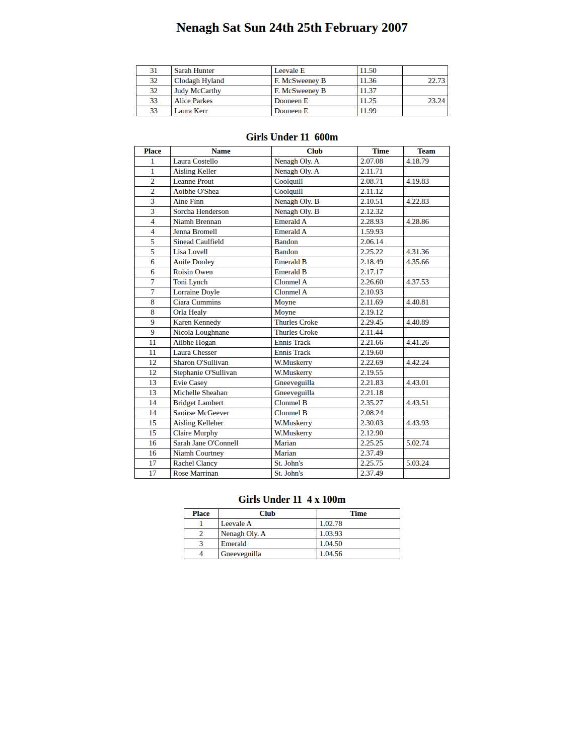Nenagh Sat Sun 24th 25th February 2007
| 31 | Sarah Hunter | Leevale E | 11.50 | |
| 32 | Clodagh Hyland | F. McSweeney B | 11.36 | 22.73 |
| 32 | Judy McCarthy | F. McSweeney B | 11.37 | |
| 33 | Alice Parkes | Dooneen E | 11.25 | 23.24 |
| 33 | Laura Kerr | Dooneen E | 11.99 | |
Girls Under 11 600m
| Place | Name | Club | Time | Team |
| --- | --- | --- | --- | --- |
| 1 | Laura Costello | Nenagh Oly. A | 2.07.08 | 4.18.79 |
| 1 | Aisling Keller | Nenagh Oly. A | 2.11.71 | |
| 2 | Leanne Prout | Coolquill | 2.08.71 | 4.19.83 |
| 2 | Aoibhe O'Shea | Coolquill | 2.11.12 | |
| 3 | Aine Finn | Nenagh Oly. B | 2.10.51 | 4.22.83 |
| 3 | Sorcha Henderson | Nenagh Oly. B | 2.12.32 | |
| 4 | Niamh Brennan | Emerald A | 2.28.93 | 4.28.86 |
| 4 | Jenna Bromell | Emerald A | 1.59.93 | |
| 5 | Sinead Caulfield | Bandon | 2.06.14 | |
| 5 | Lisa Lovell | Bandon | 2.25.22 | 4.31.36 |
| 6 | Aoife Dooley | Emerald B | 2.18.49 | 4.35.66 |
| 6 | Roisin Owen | Emerald B | 2.17.17 | |
| 7 | Toni Lynch | Clonmel A | 2.26.60 | 4.37.53 |
| 7 | Lorraine Doyle | Clonmel A | 2.10.93 | |
| 8 | Ciara Cummins | Moyne | 2.11.69 | 4.40.81 |
| 8 | Orla Healy | Moyne | 2.19.12 | |
| 9 | Karen Kennedy | Thurles Croke | 2.29.45 | 4.40.89 |
| 9 | Nicola Loughnane | Thurles Croke | 2.11.44 | |
| 11 | Ailbhe Hogan | Ennis Track | 2.21.66 | 4.41.26 |
| 11 | Laura Chesser | Ennis Track | 2.19.60 | |
| 12 | Sharon O'Sullivan | W.Muskerry | 2.22.69 | 4.42.24 |
| 12 | Stephanie O'Sullivan | W.Muskerry | 2.19.55 | |
| 13 | Evie Casey | Gneeveguilla | 2.21.83 | 4.43.01 |
| 13 | Michelle Sheahan | Gneeveguilla | 2.21.18 | |
| 14 | Bridget Lambert | Clonmel B | 2.35.27 | 4.43.51 |
| 14 | Saoirse McGeever | Clonmel B | 2.08.24 | |
| 15 | Aisling Kelleher | W.Muskerry | 2.30.03 | 4.43.93 |
| 15 | Claire Murphy | W.Muskerry | 2.12.90 | |
| 16 | Sarah Jane O'Connell | Marian | 2.25.25 | 5.02.74 |
| 16 | Niamh Courtney | Marian | 2.37.49 | |
| 17 | Rachel Clancy | St. John's | 2.25.75 | 5.03.24 |
| 17 | Rose Marrinan | St. John's | 2.37.49 | |
Girls Under 11 4 x 100m
| Place | Club | Time |
| --- | --- | --- |
| 1 | Leevale A | 1.02.78 |
| 2 | Nenagh Oly. A | 1.03.93 |
| 3 | Emerald | 1.04.50 |
| 4 | Gneeveguilla | 1.04.56 |